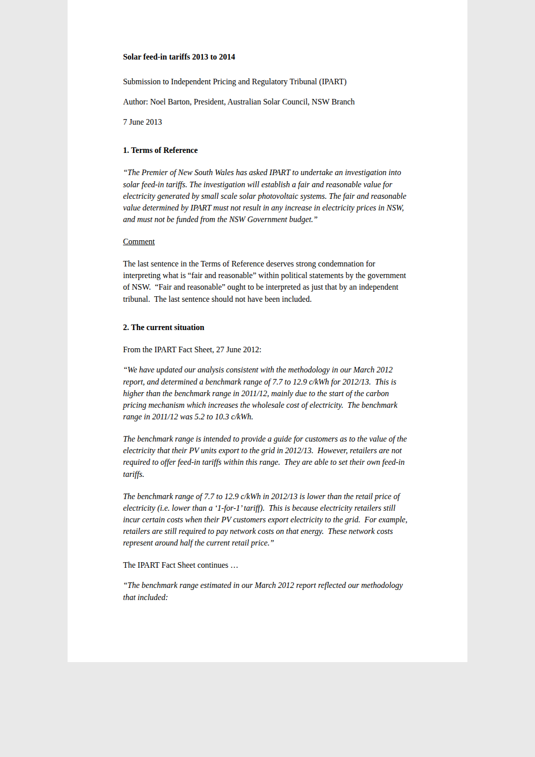Solar feed-in tariffs 2013 to 2014
Submission to Independent Pricing and Regulatory Tribunal (IPART)
Author: Noel Barton, President, Australian Solar Council, NSW Branch
7 June 2013
1. Terms of Reference
“The Premier of New South Wales has asked IPART to undertake an investigation into solar feed-in tariffs. The investigation will establish a fair and reasonable value for electricity generated by small scale solar photovoltaic systems. The fair and reasonable value determined by IPART must not result in any increase in electricity prices in NSW, and must not be funded from the NSW Government budget.”
Comment
The last sentence in the Terms of Reference deserves strong condemnation for interpreting what is “fair and reasonable” within political statements by the government of NSW. “Fair and reasonable” ought to be interpreted as just that by an independent tribunal. The last sentence should not have been included.
2. The current situation
From the IPART Fact Sheet, 27 June 2012:
“We have updated our analysis consistent with the methodology in our March 2012 report, and determined a benchmark range of 7.7 to 12.9 c/kWh for 2012/13. This is higher than the benchmark range in 2011/12, mainly due to the start of the carbon pricing mechanism which increases the wholesale cost of electricity. The benchmark range in 2011/12 was 5.2 to 10.3 c/kWh.
The benchmark range is intended to provide a guide for customers as to the value of the electricity that their PV units export to the grid in 2012/13. However, retailers are not required to offer feed-in tariffs within this range. They are able to set their own feed-in tariffs.
The benchmark range of 7.7 to 12.9 c/kWh in 2012/13 is lower than the retail price of electricity (i.e. lower than a ‘1-for-1’ tariff). This is because electricity retailers still incur certain costs when their PV customers export electricity to the grid. For example, retailers are still required to pay network costs on that energy. These network costs represent around half the current retail price.”
The IPART Fact Sheet continues …
“The benchmark range estimated in our March 2012 report reflected our methodology that included: